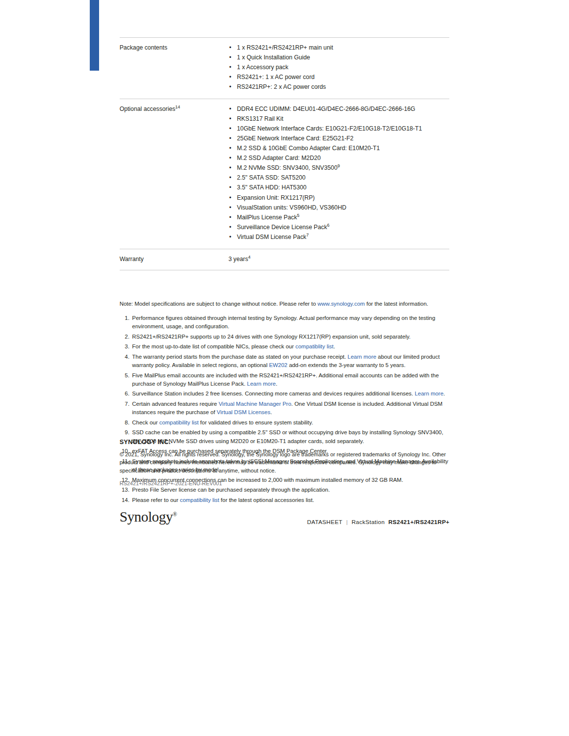| Package contents | 1 x RS2421+/RS2421RP+ main unit 1 x Quick Installation Guide 1 x Accessory pack RS2421+: 1 x AC power cord RS2421RP+: 2 x AC power cords |
| Optional accessories 14 | DDR4 ECC UDIMM: D4EU01-4G/D4EC-2666-8G/D4EC-2666-16G RKS1317 Rail Kit 10GbE Network Interface Cards: E10G21-F2/E10G18-T2/E10G18-T1 25GbE Network Interface Card: E25G21-F2 M.2 SSD & 10GbE Combo Adapter Card: E10M20-T1 M.2 SSD Adapter Card: M2D20 M.2 NVMe SSD: SNV3400, SNV3500 9 2.5" SATA SSD: SAT5200 3.5" SATA HDD: HAT5300 Expansion Unit: RX1217(RP) VisualStation units: VS960HD, VS360HD MailPlus License Pack 5 Surveillance Device License Pack 6 Virtual DSM License Pack 7 |
| Warranty | 3 years 4 |
Note: Model specifications are subject to change without notice. Please refer to www.synology.com for the latest information.
Performance figures obtained through internal testing by Synology. Actual performance may vary depending on the testing environment, usage, and configuration.
RS2421+/RS2421RP+ supports up to 24 drives with one Synology RX1217(RP) expansion unit, sold separately.
For the most up-to-date list of compatible NICs, please check our compatiblity list.
The warranty period starts from the purchase date as stated on your purchase receipt. Learn more about our limited product warranty policy. Available in select regions, an optional EW202 add-on extends the 3-year warranty to 5 years.
Five MailPlus email accounts are included with the RS2421+/RS2421RP+. Additional email accounts can be added with the purchase of Synology MailPlus License Pack. Learn more.
Surveillance Station includes 2 free licenses. Connecting more cameras and devices requires additional licenses. Learn more.
Certain advanced features require Virtual Machine Manager Pro. One Virtual DSM license is included. Additional Virtual DSM instances require the purchase of Virtual DSM Licenses.
Check our compatibility list for validated drives to ensure system stability.
SSD cache can be enabled by using a compatible 2.5" SSD or without occupying drive bays by installing Synology SNV3400, SNV3500 M.2 NVMe SSD drives using M2D20 or E10M20-T1 adapter cards, sold separately.
exFAT Access can be purchased separately through the DSM Package Center.
System snapshots include snapshots taken by iSCSI Manager, Snapshot Replication, and Virtual Machine Manager. Availability of these packages varies by model.
Maximum concurrent connections can be increased to 2,000 with maximum installed memory of 32 GB RAM.
Presto File Server license can be purchased separately through the application.
Please refer to our compatibility list for the latest optional accessories list.
SYNOLOGY INC.
© 2021, Synology Inc. All rights reserved. Synology, the Synology logo are trademarks or registered trademarks of Synology Inc. Other product and company names mentioned herein may be trademarks of their respective companies. Synology may make changes to specification and product descriptions at anytime, without notice.
RS2421+/RS2421RP+-2021-ENU-REV001
Synology®
DATASHEET|RackStation RS2421+/RS2421RP+